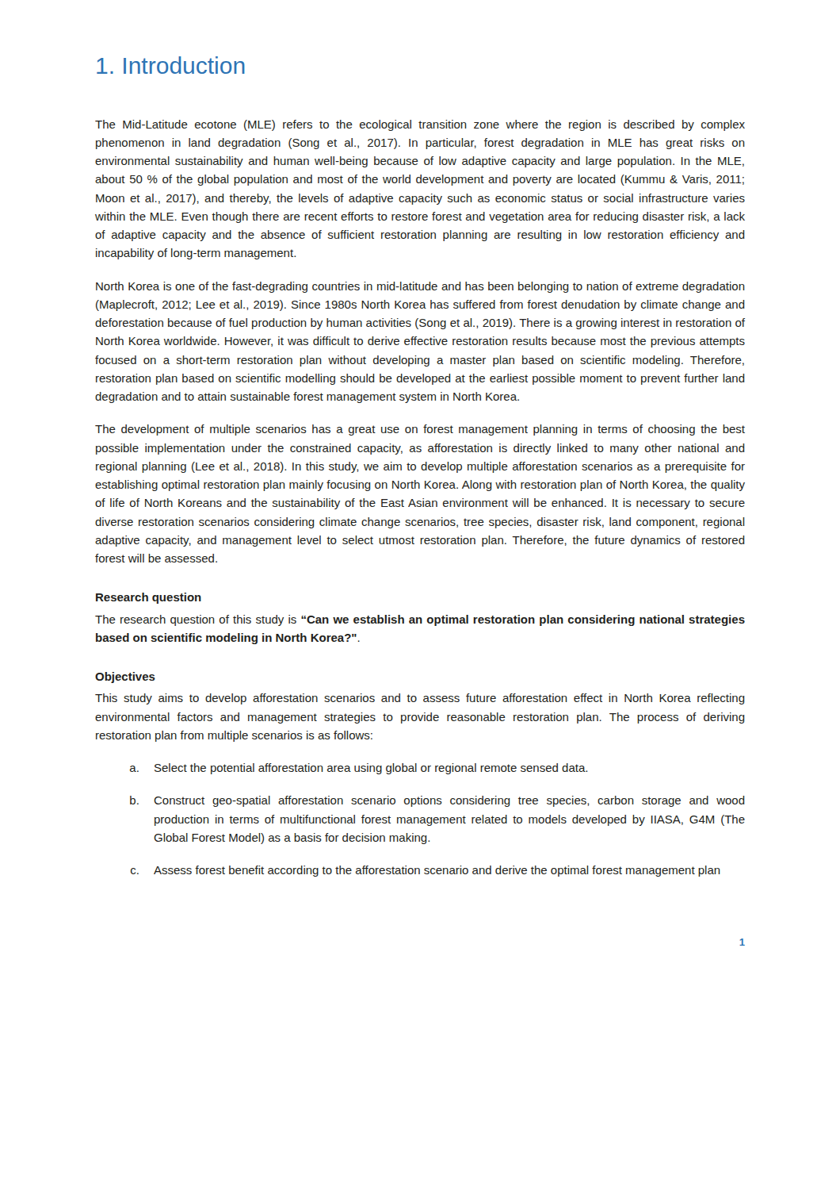1. Introduction
The Mid-Latitude ecotone (MLE) refers to the ecological transition zone where the region is described by complex phenomenon in land degradation (Song et al., 2017). In particular, forest degradation in MLE has great risks on environmental sustainability and human well-being because of low adaptive capacity and large population. In the MLE, about 50 % of the global population and most of the world development and poverty are located (Kummu & Varis, 2011; Moon et al., 2017), and thereby, the levels of adaptive capacity such as economic status or social infrastructure varies within the MLE. Even though there are recent efforts to restore forest and vegetation area for reducing disaster risk, a lack of adaptive capacity and the absence of sufficient restoration planning are resulting in low restoration efficiency and incapability of long-term management.
North Korea is one of the fast-degrading countries in mid-latitude and has been belonging to nation of extreme degradation (Maplecroft, 2012; Lee et al., 2019). Since 1980s North Korea has suffered from forest denudation by climate change and deforestation because of fuel production by human activities (Song et al., 2019). There is a growing interest in restoration of North Korea worldwide. However, it was difficult to derive effective restoration results because most the previous attempts focused on a short-term restoration plan without developing a master plan based on scientific modeling. Therefore, restoration plan based on scientific modelling should be developed at the earliest possible moment to prevent further land degradation and to attain sustainable forest management system in North Korea.
The development of multiple scenarios has a great use on forest management planning in terms of choosing the best possible implementation under the constrained capacity, as afforestation is directly linked to many other national and regional planning (Lee et al., 2018). In this study, we aim to develop multiple afforestation scenarios as a prerequisite for establishing optimal restoration plan mainly focusing on North Korea. Along with restoration plan of North Korea, the quality of life of North Koreans and the sustainability of the East Asian environment will be enhanced. It is necessary to secure diverse restoration scenarios considering climate change scenarios, tree species, disaster risk, land component, regional adaptive capacity, and management level to select utmost restoration plan. Therefore, the future dynamics of restored forest will be assessed.
Research question
The research question of this study is “Can we establish an optimal restoration plan considering national strategies based on scientific modeling in North Korea?".
Objectives
This study aims to develop afforestation scenarios and to assess future afforestation effect in North Korea reflecting environmental factors and management strategies to provide reasonable restoration plan. The process of deriving restoration plan from multiple scenarios is as follows:
Select the potential afforestation area using global or regional remote sensed data.
Construct geo-spatial afforestation scenario options considering tree species, carbon storage and wood production in terms of multifunctional forest management related to models developed by IIASA, G4M (The Global Forest Model) as a basis for decision making.
Assess forest benefit according to the afforestation scenario and derive the optimal forest management plan
1